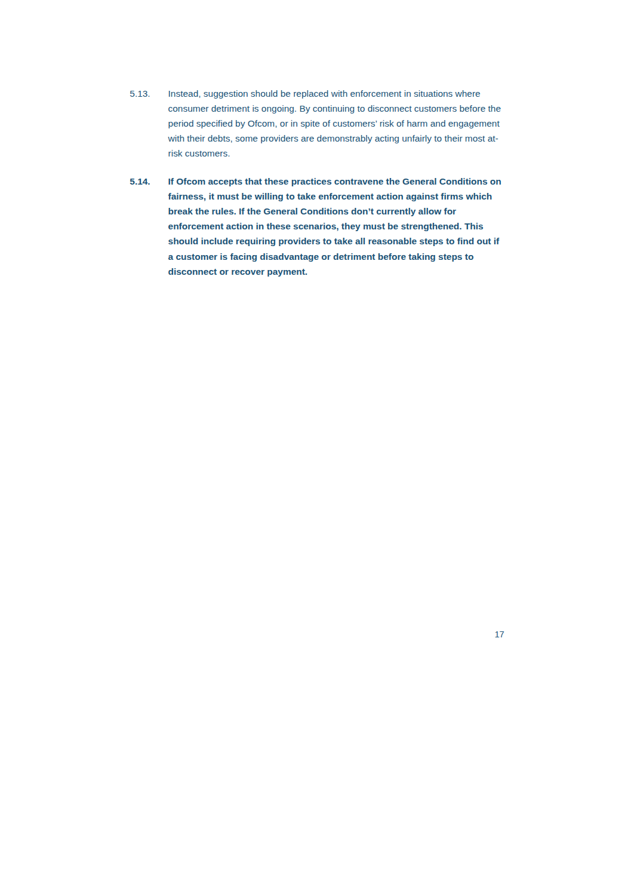5.13.
Instead, suggestion should be replaced with enforcement in situations where consumer detriment is ongoing. By continuing to disconnect customers before the period specified by Ofcom, or in spite of customers’ risk of harm and engagement with their debts, some providers are demonstrably acting unfairly to their most at-risk customers.
5.14.
If Ofcom accepts that these practices contravene the General Conditions on fairness, it must be willing to take enforcement action against firms which break the rules. If the General Conditions don’t currently allow for enforcement action in these scenarios, they must be strengthened. This should include requiring providers to take all reasonable steps to find out if a customer is facing disadvantage or detriment before taking steps to disconnect or recover payment.
17